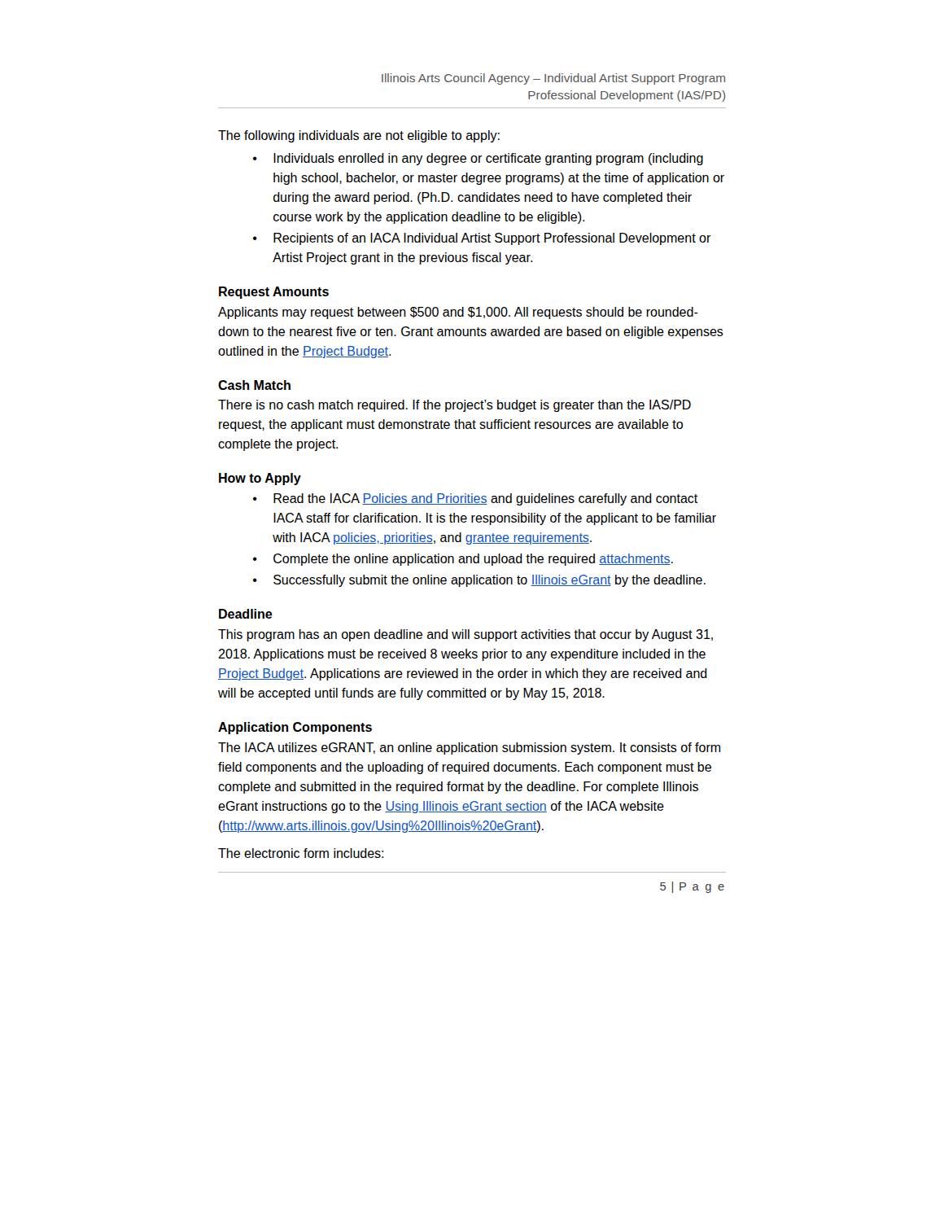Illinois Arts Council Agency – Individual Artist Support Program Professional Development (IAS/PD)
The following individuals are not eligible to apply:
Individuals enrolled in any degree or certificate granting program (including high school, bachelor, or master degree programs) at the time of application or during the award period. (Ph.D. candidates need to have completed their course work by the application deadline to be eligible).
Recipients of an IACA Individual Artist Support Professional Development or Artist Project grant in the previous fiscal year.
Request Amounts
Applicants may request between $500 and $1,000. All requests should be rounded-down to the nearest five or ten. Grant amounts awarded are based on eligible expenses outlined in the Project Budget.
Cash Match
There is no cash match required. If the project’s budget is greater than the IAS/PD request, the applicant must demonstrate that sufficient resources are available to complete the project.
How to Apply
Read the IACA Policies and Priorities and guidelines carefully and contact IACA staff for clarification. It is the responsibility of the applicant to be familiar with IACA policies, priorities, and grantee requirements.
Complete the online application and upload the required attachments.
Successfully submit the online application to Illinois eGrant by the deadline.
Deadline
This program has an open deadline and will support activities that occur by August 31, 2018. Applications must be received 8 weeks prior to any expenditure included in the Project Budget. Applications are reviewed in the order in which they are received and will be accepted until funds are fully committed or by May 15, 2018.
Application Components
The IACA utilizes eGRANT, an online application submission system. It consists of form field components and the uploading of required documents. Each component must be complete and submitted in the required format by the deadline. For complete Illinois eGrant instructions go to the Using Illinois eGrant section of the IACA website (http://www.arts.illinois.gov/Using%20Illinois%20eGrant).
The electronic form includes:
5 | P a g e